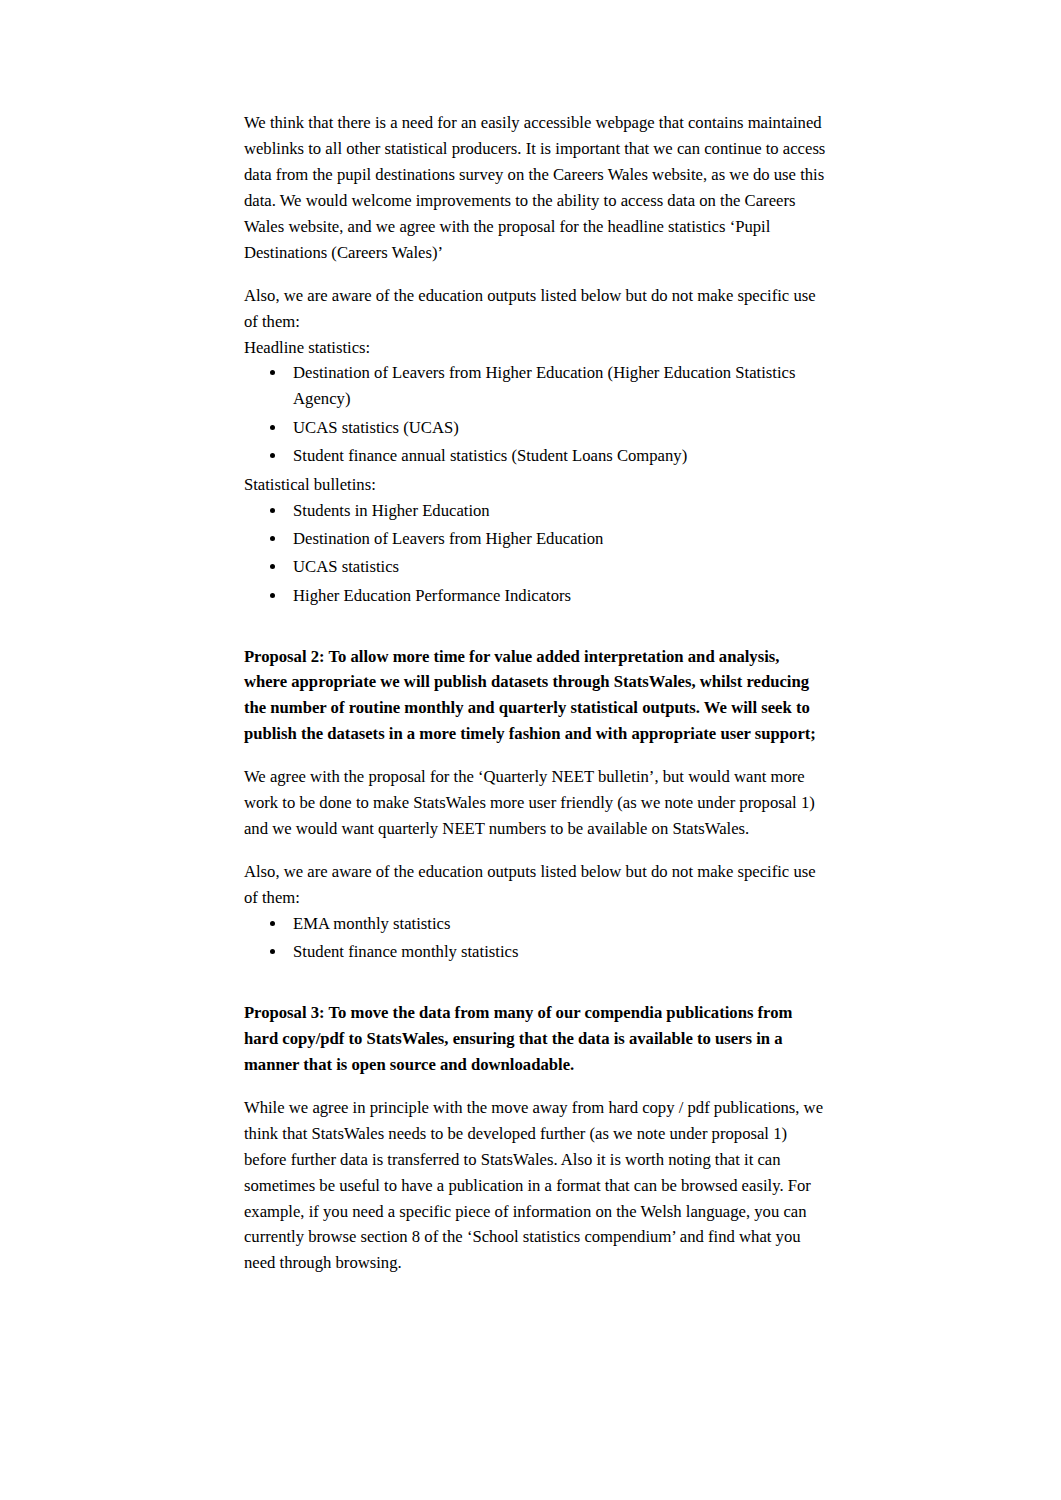We think that there is a need for an easily accessible webpage that contains maintained weblinks to all other statistical producers. It is important that we can continue to access data from the pupil destinations survey on the Careers Wales website, as we do use this data. We would welcome improvements to the ability to access data on the Careers Wales website, and we agree with the proposal for the headline statistics ‘Pupil Destinations (Careers Wales)’
Also, we are aware of the education outputs listed below but do not make specific use of them:
Headline statistics:
Destination of Leavers from Higher Education (Higher Education Statistics Agency)
UCAS statistics (UCAS)
Student finance annual statistics (Student Loans Company)
Statistical bulletins:
Students in Higher Education
Destination of Leavers from Higher Education
UCAS statistics
Higher Education Performance Indicators
Proposal 2: To allow more time for value added interpretation and analysis, where appropriate we will publish datasets through StatsWales, whilst reducing the number of routine monthly and quarterly statistical outputs. We will seek to publish the datasets in a more timely fashion and with appropriate user support;
We agree with the proposal for the ‘Quarterly NEET bulletin’, but would want more work to be done to make StatsWales more user friendly (as we note under proposal 1) and we would want quarterly NEET numbers to be available on StatsWales.
Also, we are aware of the education outputs listed below but do not make specific use of them:
EMA monthly statistics
Student finance monthly statistics
Proposal 3: To move the data from many of our compendia publications from hard copy/pdf to StatsWales, ensuring that the data is available to users in a manner that is open source and downloadable.
While we agree in principle with the move away from hard copy / pdf publications, we think that StatsWales needs to be developed further (as we note under proposal 1) before further data is transferred to StatsWales. Also it is worth noting that it can sometimes be useful to have a publication in a format that can be browsed easily. For example, if you need a specific piece of information on the Welsh language, you can currently browse section 8 of the ‘School statistics compendium’ and find what you need through browsing.